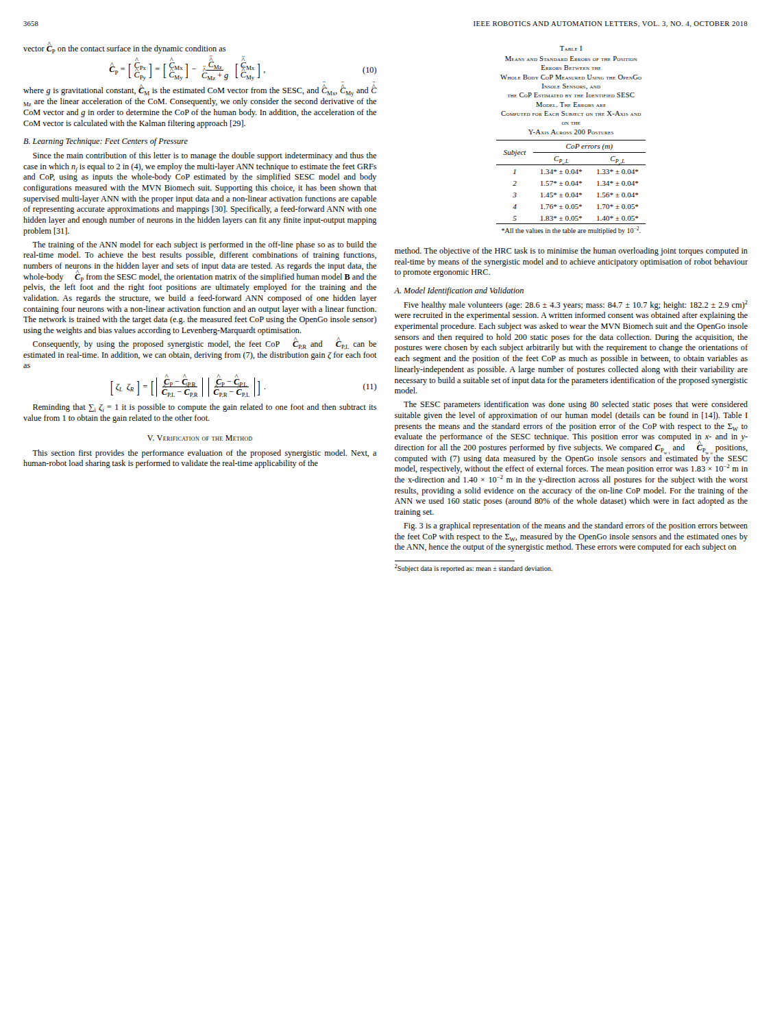3658 IEEE Robotics and Automation Letters, Vol. 3, No. 4, October 2018
vector CP on the contact surface in the dynamic condition as
CP = [ CPx CPy ] = [ CMx CMy ] − CMz CMz + g [ CMx CMy ] , (10)
where g is gravitational constant, CM is the estimated CoM vector from the SESC, and CMx, CMy and CMz are the linear acceleration of the CoM. Consequently, we only consider the second derivative of the CoM vector and g in order to determine the CoP of the human body. In addition, the acceleration of the CoM vector is calculated with the Kalman filtering approach [29].
B. Learning Technique: Feet Centers of Pressure
Since the main contribution of this letter is to manage the double support indeterminacy and thus the case in which nf is equal to 2 in (4), we employ the multi-layer ANN technique to estimate the feet GRFs and CoP, using as inputs the whole-body CoP estimated by the simplified SESC model and body configurations measured with the MVN Biomech suit. Supporting this choice, it has been shown that supervised multi-layer ANN with the proper input data and a non-linear activation functions are capable of representing accurate approximations and mappings [30]. Specifically, a feed-forward ANN with one hidden layer and enough number of neurons in the hidden layers can fit any finite input-output mapping problem [31].
The training of the ANN model for each subject is performed in the off-line phase so as to build the real-time model. To achieve the best results possible, different combinations of training functions, numbers of neurons in the hidden layer and sets of input data are tested. As regards the input data, the whole-body CP from the SESC model, the orientation matrix of the simplified human model B and the pelvis, the left foot and the right foot positions are ultimately employed for the training and the validation. As regards the structure, we build a feed-forward ANN composed of one hidden layer containing four neurons with a non-linear activation function and an output layer with a linear function. The network is trained with the target data (e.g. the measured feet CoP using the OpenGo insole sensor) using the weights and bias values according to Levenberg-Marquardt optimisation.
Consequently, by using the proposed synergistic model, the feet CoP CP,R and CP,L can be estimated in real-time. In addition, we can obtain, deriving from (7), the distribution gain ζ for each foot as
[ ζL ζR ] = [ CP − CP,R CP,L − CP,R CP − CP,L CP,R − CP,L ] . (11)
Reminding that ∑i ζi = 1 it is possible to compute the gain related to one foot and then subtract its value from 1 to obtain the gain related to the other foot.
V. Verification of the Method
This section first provides the performance evaluation of the proposed synergistic model. Next, a human-robot load sharing task is performed to validate the real-time applicability of the
Table I
Means and Standard Errors of the Position Errors Between the Whole Body CoP Measured Using the OpenGo Insole Sensors, and the CoP Estimated by the Identified SESC Model. The Errors are Computed for Each Subject on the X-Axis and on the Y-Axis Across 200 Postures
| Subject | CoP errors (m) |
| --- | --- |
| C P x ,L | C P y ,L |
| 1 | 1.34* ± 0.04* | 1.33* ± 0.04* |
| 2 | 1.57* ± 0.04* | 1.34* ± 0.04* |
| 3 | 1.45* ± 0.04* | 1.56* ± 0.04* |
| 4 | 1.76* ± 0.05* | 1.70* ± 0.05* |
| 5 | 1.83* ± 0.05* | 1.40* ± 0.05* |
*All the values in the table are multiplied by 10−2.
method. The objective of the HRC task is to minimise the human overloading joint torques computed in real-time by means of the synergistic model and to achieve anticipatory optimisation of robot behaviour to promote ergonomic HRC.
A. Model Identification and Validation
Five healthy male volunteers (age: 28.6 ± 4.3 years; mass: 84.7 ± 10.7 kg; height: 182.2 ± 2.9 cm)2 were recruited in the experimental session. A written informed consent was obtained after explaining the experimental procedure. Each subject was asked to wear the MVN Biomech suit and the OpenGo insole sensors and then required to hold 200 static poses for the data collection. During the acquisition, the postures were chosen by each subject arbitrarily but with the requirement to change the orientations of each segment and the position of the feet CoP as much as possible in between, to obtain variables as linearly-independent as possible. A large number of postures collected along with their variability are necessary to build a suitable set of input data for the parameters identification of the proposed synergistic model.
The SESC parameters identification was done using 80 selected static poses that were considered suitable given the level of approximation of our human model (details can be found in [14]). Table I presents the means and the standard errors of the position error of the CoP with respect to the ΣW to evaluate the performance of the SESC technique. This position error was computed in x- and in y-direction for all the 200 postures performed by five subjects. We compared CPw t and CPw o positions, computed with (7) using data measured by the OpenGo insole sensors and estimated by the SESC model, respectively, without the effect of external forces. The mean position error was 1.83 × 10−2 m in the x-direction and 1.40 × 10−2 m in the y-direction across all postures for the subject with the worst results, providing a solid evidence on the accuracy of the on-line CoP model. For the training of the ANN we used 160 static poses (around 80% of the whole dataset) which were in fact adopted as the training set.
Fig. 3 is a graphical representation of the means and the standard errors of the position errors between the feet CoP with respect to the ΣW, measured by the OpenGo insole sensors and the estimated ones by the ANN, hence the output of the synergistic method. These errors were computed for each subject on
2Subject data is reported as: mean ± standard deviation.